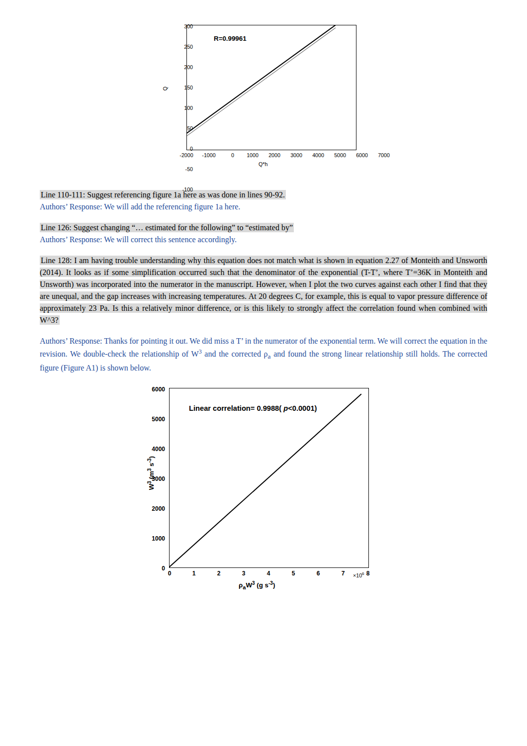R=0.99961
300
250
200
150
100
50
0
-50
-100
Q
-2000
-1000
0
1000
2000
3000
4000
5000
6000
7000
Q*h
Line 110-111: Suggest referencing figure 1a here as was done in lines 90-92.
Authors’ Response: We will add the referencing figure 1a here.
Line 126: Suggest changing “… estimated for the following” to “estimated by”
Authors’ Response: We will correct this sentence accordingly.
Line 128: I am having trouble understanding why this equation does not match what is shown in equation 2.27 of Monteith and Unsworth (2014). It looks as if some simplification occurred such that the denominator of the exponential (T-T’, where T’=36K in Monteith and Unsworth) was incorporated into the numerator in the manuscript. However, when I plot the two curves against each other I find that they are unequal, and the gap increases with increasing temperatures. At 20 degrees C, for example, this is equal to vapor pressure difference of approximately 23 Pa. Is this a relatively minor difference, or is this likely to strongly affect the correlation found when combined with W^3?
Authors’ Response: Thanks for pointing it out. We did miss a T’ in the numerator of the exponential term. We will correct the equation in the revision. We double-check the relationship of W3 and the corrected ρa and found the strong linear relationship still holds. The corrected figure (Figure A1) is shown below.
6000
5000
4000
3000
2000
1000
0
W3 (m3 s-3)
Linear correlation= 0.9988( p<0.0001)
0
1
2
3
4
5
6
7
8
ρaW3 (g s-3)
×106